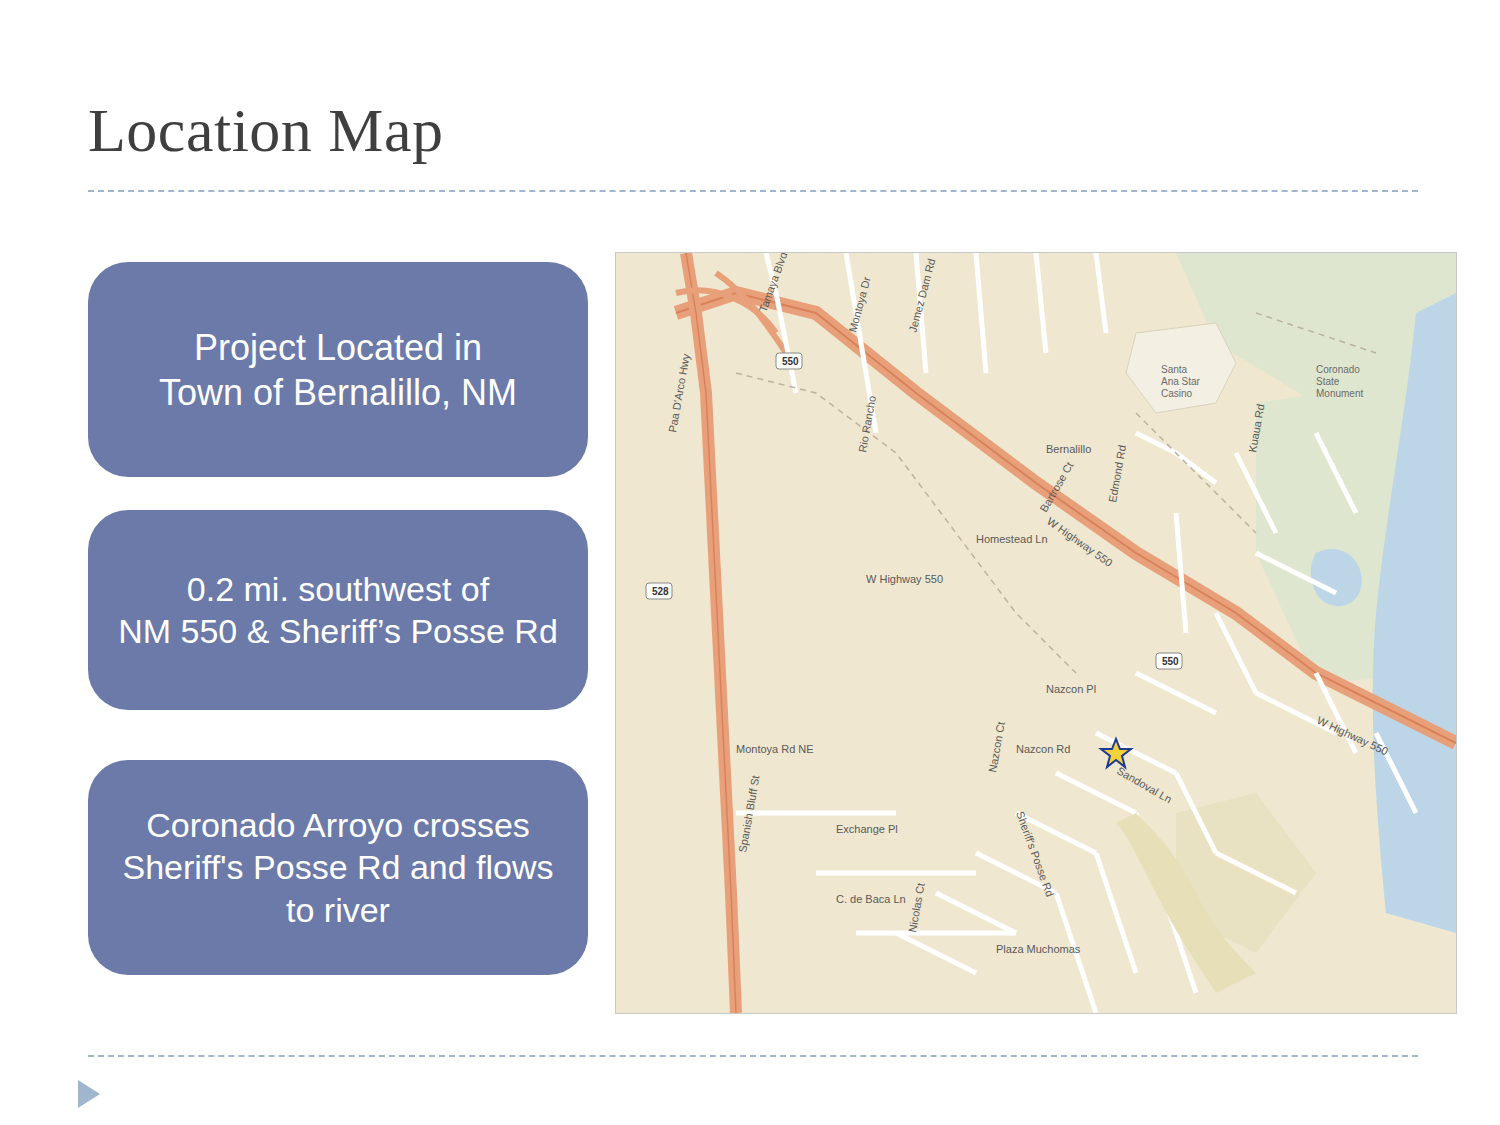Location Map
Project Located in
Town of Bernalillo, NM
0.2 mi. southwest of
NM 550 & Sheriff’s Posse Rd
Coronado Arroyo crosses Sheriff's Posse Rd and flows to river
Santa Ana Star Casino Coronado State Monument 550 528 550 Tamaya Blvd Montoya Dr Jemez Dam Rd Paa D'Arco Hwy Rio Rancho W Highway 550 W Highway 550 W Highway 550 Bartrose Ct Homestead Ln Edmond Rd Kuaua Rd Nazcon Pl Nazcon Rd Nazcon Ct Sandoval Ln Montoya Rd NE Exchange Pl Spanish Bluff St C. de Baca Ln Nicolas Ct Plaza Muchomas Sheriff's Posse Rd Bernalillo